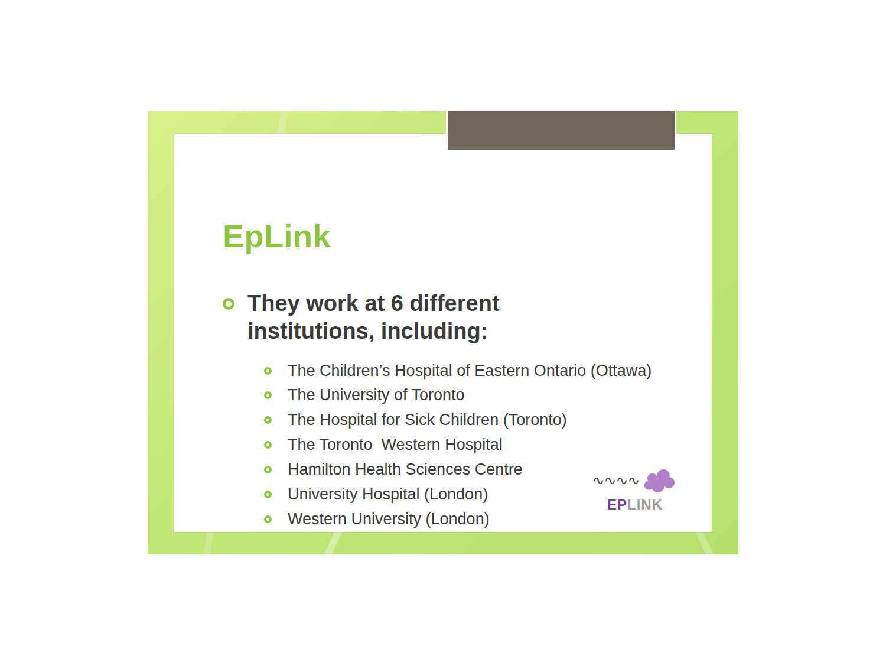EpLink
They work at 6 different institutions, including:
The Children’s Hospital of Eastern Ontario (Ottawa)
The University of Toronto
The Hospital for Sick Children (Toronto)
The Toronto Western Hospital
Hamilton Health Sciences Centre
University Hospital (London)
Western University (London)
∿∿∿∿
EP LINK